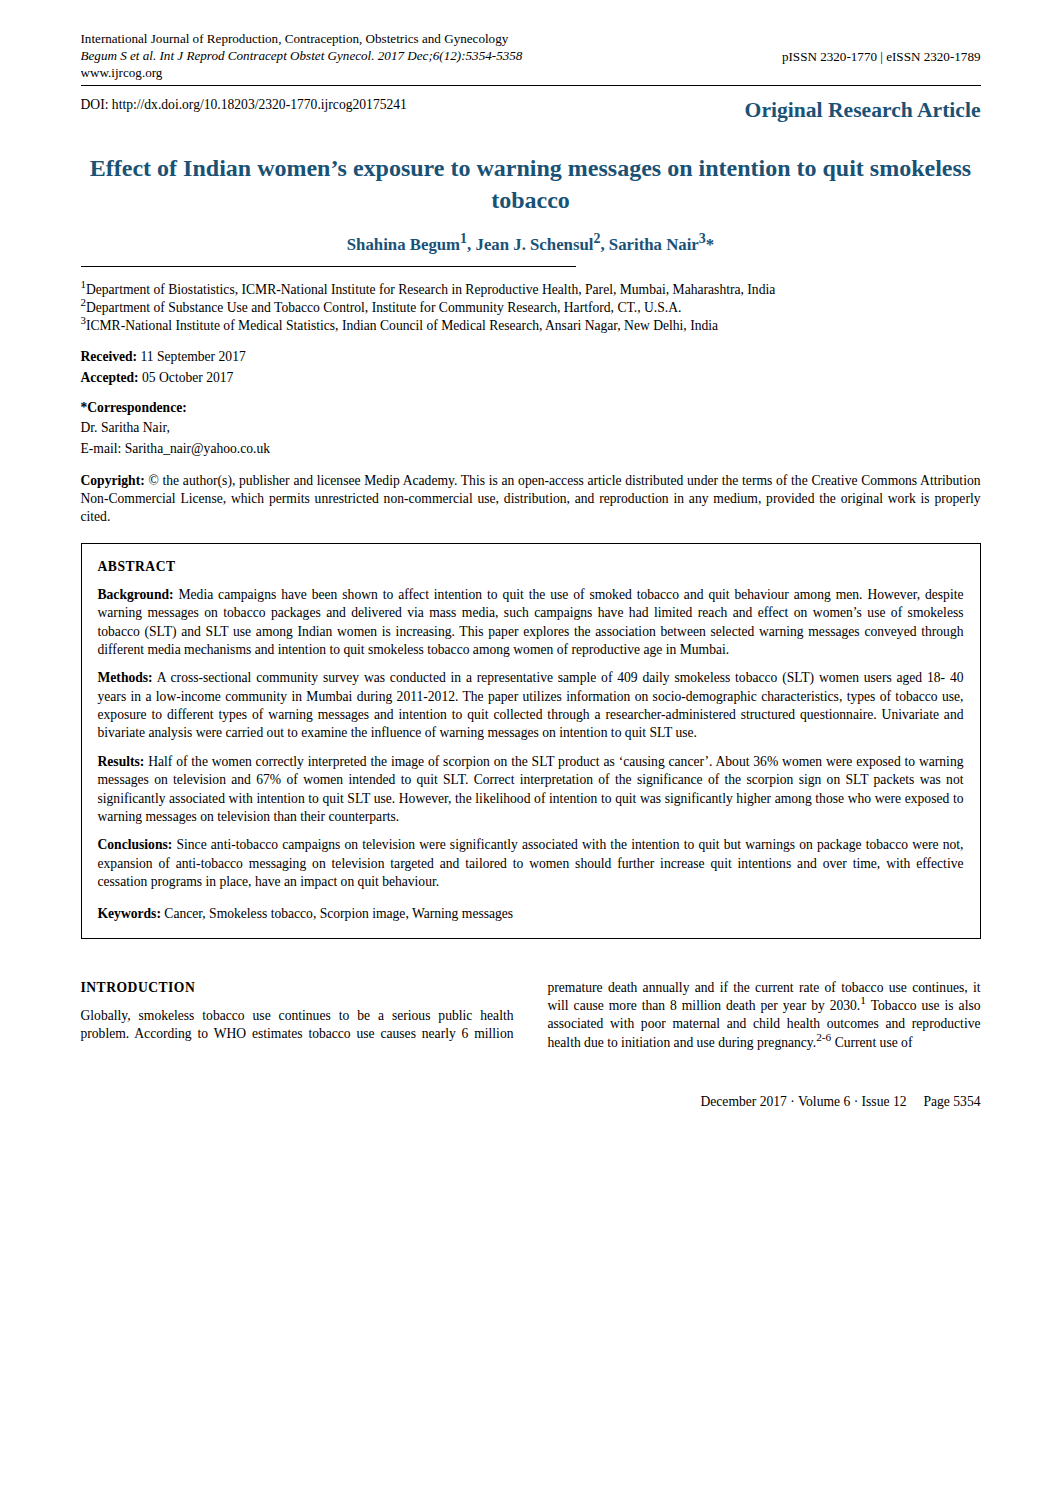International Journal of Reproduction, Contraception, Obstetrics and Gynecology
Begum S et al. Int J Reprod Contracept Obstet Gynecol. 2017 Dec;6(12):5354-5358
www.ijrcog.org
pISSN 2320-1770 | eISSN 2320-1789
DOI: http://dx.doi.org/10.18203/2320-1770.ijrcog20175241
Original Research Article
Effect of Indian women’s exposure to warning messages on intention to quit smokeless tobacco
Shahina Begum1, Jean J. Schensul2, Saritha Nair3*
1Department of Biostatistics, ICMR-National Institute for Research in Reproductive Health, Parel, Mumbai, Maharashtra, India
2Department of Substance Use and Tobacco Control, Institute for Community Research, Hartford, CT., U.S.A.
3ICMR-National Institute of Medical Statistics, Indian Council of Medical Research, Ansari Nagar, New Delhi, India
Received: 11 September 2017
Accepted: 05 October 2017
*Correspondence:
Dr. Saritha Nair,
E-mail: Saritha_nair@yahoo.co.uk
Copyright: © the author(s), publisher and licensee Medip Academy. This is an open-access article distributed under the terms of the Creative Commons Attribution Non-Commercial License, which permits unrestricted non-commercial use, distribution, and reproduction in any medium, provided the original work is properly cited.
ABSTRACT
Background: Media campaigns have been shown to affect intention to quit the use of smoked tobacco and quit behaviour among men. However, despite warning messages on tobacco packages and delivered via mass media, such campaigns have had limited reach and effect on women’s use of smokeless tobacco (SLT) and SLT use among Indian women is increasing. This paper explores the association between selected warning messages conveyed through different media mechanisms and intention to quit smokeless tobacco among women of reproductive age in Mumbai.
Methods: A cross-sectional community survey was conducted in a representative sample of 409 daily smokeless tobacco (SLT) women users aged 18- 40 years in a low-income community in Mumbai during 2011-2012. The paper utilizes information on socio-demographic characteristics, types of tobacco use, exposure to different types of warning messages and intention to quit collected through a researcher-administered structured questionnaire. Univariate and bivariate analysis were carried out to examine the influence of warning messages on intention to quit SLT use.
Results: Half of the women correctly interpreted the image of scorpion on the SLT product as ‘causing cancer’. About 36% women were exposed to warning messages on television and 67% of women intended to quit SLT. Correct interpretation of the significance of the scorpion sign on SLT packets was not significantly associated with intention to quit SLT use. However, the likelihood of intention to quit was significantly higher among those who were exposed to warning messages on television than their counterparts.
Conclusions: Since anti-tobacco campaigns on television were significantly associated with the intention to quit but warnings on package tobacco were not, expansion of anti-tobacco messaging on television targeted and tailored to women should further increase quit intentions and over time, with effective cessation programs in place, have an impact on quit behaviour.
Keywords: Cancer, Smokeless tobacco, Scorpion image, Warning messages
INTRODUCTION
Globally, smokeless tobacco use continues to be a serious public health problem. According to WHO estimates tobacco use causes nearly 6 million premature death annually and if the current rate of tobacco use continues, it will cause more than 8 million death per year by 2030.1 Tobacco use is also associated with poor maternal and child health outcomes and reproductive health due to initiation and use during pregnancy.2-6 Current use of
December 2017 · Volume 6 · Issue 12 Page 5354